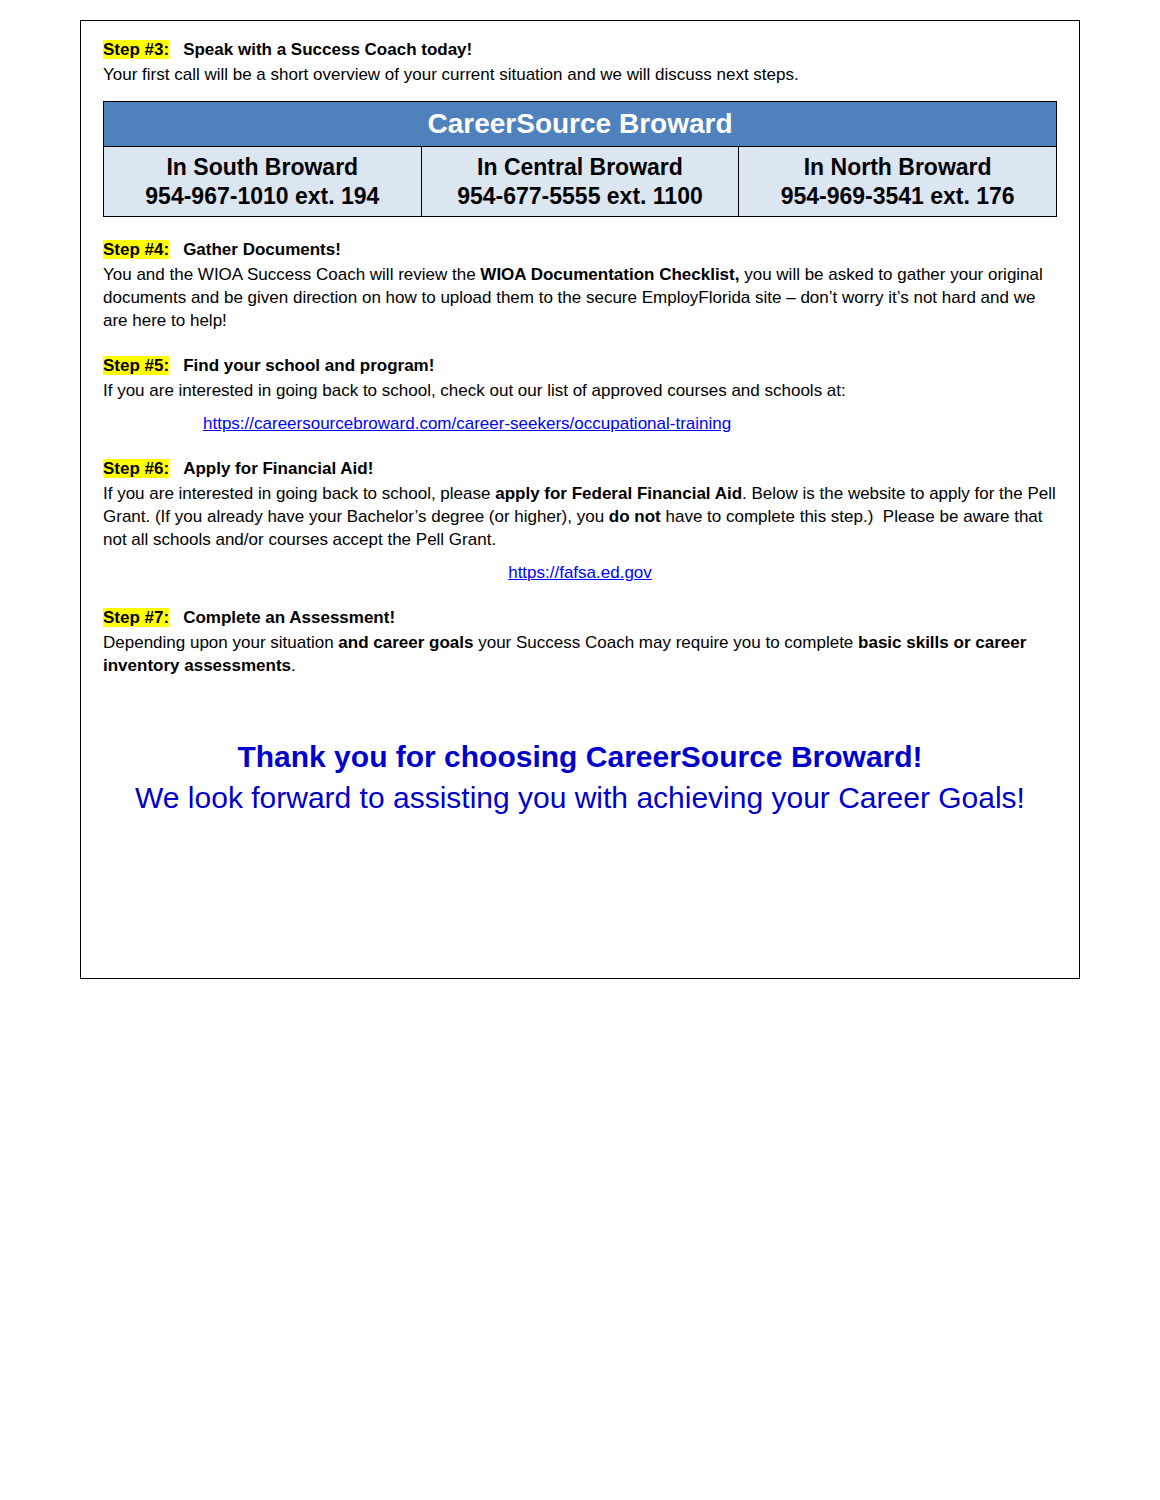Step #3: Speak with a Success Coach today!
Your first call will be a short overview of your current situation and we will discuss next steps.
| CareerSource Broward |
| In South Broward 954-967-1010 ext. 194 | In Central Broward 954-677-5555 ext. 1100 | In North Broward 954-969-3541 ext. 176 |
Step #4: Gather Documents!
You and the WIOA Success Coach will review the WIOA Documentation Checklist, you will be asked to gather your original documents and be given direction on how to upload them to the secure EmployFlorida site – don’t worry it’s not hard and we are here to help!
Step #5: Find your school and program!
If you are interested in going back to school, check out our list of approved courses and schools at:
https://careersourcebroward.com/career-seekers/occupational-training
Step #6: Apply for Financial Aid!
If you are interested in going back to school, please apply for Federal Financial Aid. Below is the website to apply for the Pell Grant. (If you already have your Bachelor’s degree (or higher), you do not have to complete this step.) Please be aware that not all schools and/or courses accept the Pell Grant.
https://fafsa.ed.gov
Step #7: Complete an Assessment!
Depending upon your situation and career goals your Success Coach may require you to complete basic skills or career inventory assessments.
Thank you for choosing CareerSource Broward! We look forward to assisting you with achieving your Career Goals!